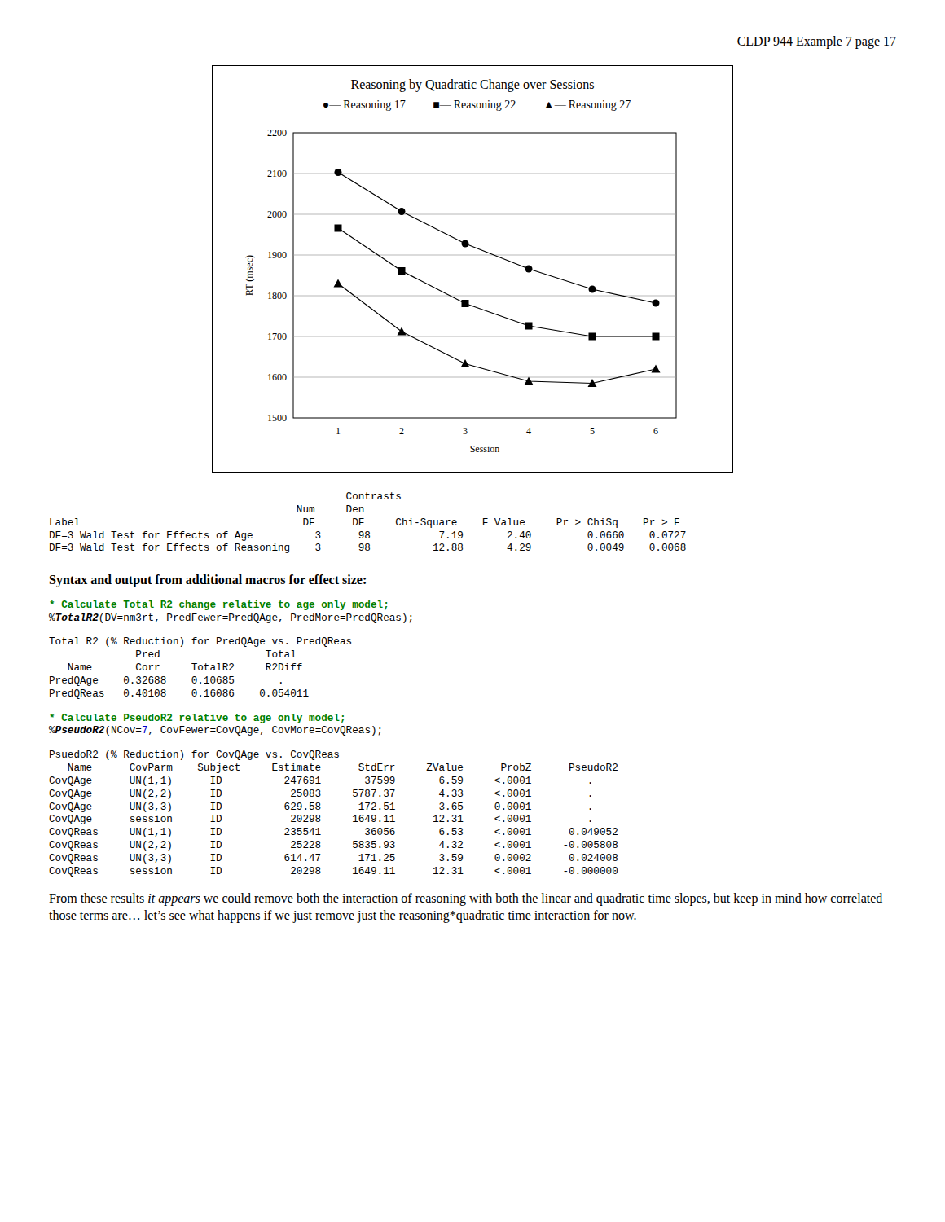CLDP 944 Example 7 page 17
Reasoning by Quadratic Change over Sessions
●—Reasoning 17 ■—Reasoning 22 ▲—Reasoning 27
2200 2100 2000 1900 1800 1700 1600 1500 RT (msec) 1 2 3 4 5 6 Session
                                                Contrasts
                                        Num     Den
Label                                    DF      DF     Chi-Square    F Value     Pr > ChiSq    Pr > F
DF=3 Wald Test for Effects of Age          3      98           7.19       2.40         0.0660    0.0727
DF=3 Wald Test for Effects of Reasoning    3      98          12.88       4.29         0.0049    0.0068
Syntax and output from additional macros for effect size:
* Calculate Total R2 change relative to age only model;
%TotalR2(DV=nm3rt, PredFewer=PredQAge, PredMore=PredQReas);
Total R2 (% Reduction) for PredQAge vs. PredQReas
              Pred                 Total
   Name       Corr     TotalR2     R2Diff
PredQAge    0.32688    0.10685       .
PredQReas   0.40108    0.16086    0.054011
* Calculate PseudoR2 relative to age only model;
%PseudoR2(NCov=7, CovFewer=CovQAge, CovMore=CovQReas);
PsuedoR2 (% Reduction) for CovQAge vs. CovQReas
   Name      CovParm    Subject     Estimate      StdErr     ZValue      ProbZ      PseudoR2
CovQAge      UN(1,1)      ID          247691       37599       6.59     <.0001         .
CovQAge      UN(2,2)      ID           25083     5787.37       4.33     <.0001         .
CovQAge      UN(3,3)      ID          629.58      172.51       3.65     0.0001         .
CovQAge      session      ID           20298     1649.11      12.31     <.0001         .
CovQReas     UN(1,1)      ID          235541       36056       6.53     <.0001      0.049052
CovQReas     UN(2,2)      ID           25228     5835.93       4.32     <.0001     -0.005808
CovQReas     UN(3,3)      ID          614.47      171.25       3.59     0.0002      0.024008
CovQReas     session      ID           20298     1649.11      12.31     <.0001     -0.000000
From these results it appears we could remove both the interaction of reasoning with both the linear and quadratic time slopes, but keep in mind how correlated those terms are… let’s see what happens if we just remove just the reasoning*quadratic time interaction for now.